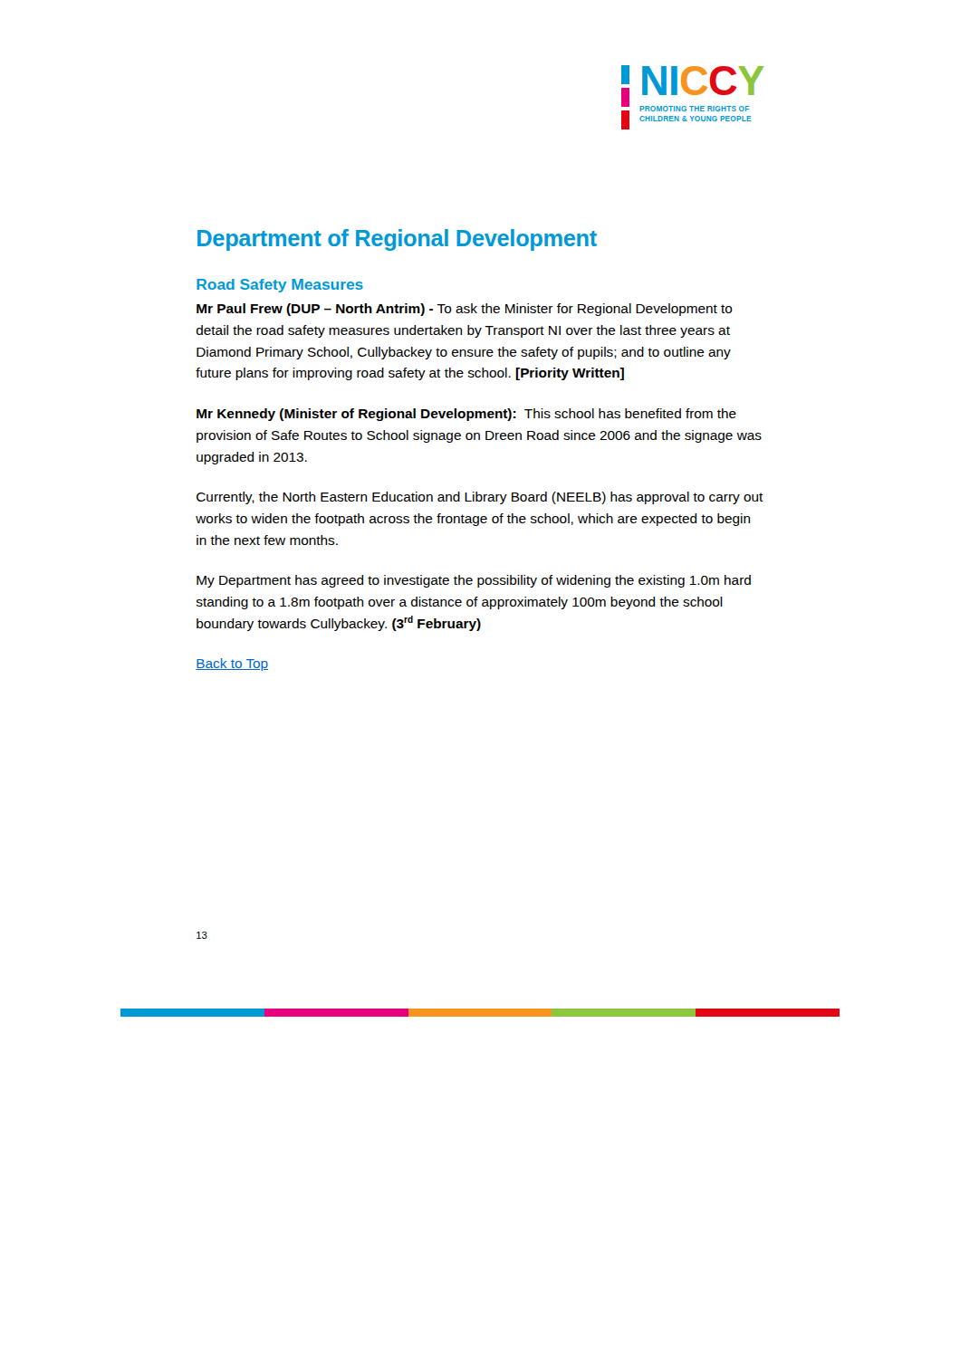NICCY
Promoting the rights of
children & young people
Department of Regional Development
Road Safety Measures
Mr Paul Frew (DUP – North Antrim) - To ask the Minister for Regional Development to detail the road safety measures undertaken by Transport NI over the last three years at Diamond Primary School, Cullybackey to ensure the safety of pupils; and to outline any future plans for improving road safety at the school. [Priority Written]
Mr Kennedy (Minister of Regional Development): This school has benefited from the provision of Safe Routes to School signage on Dreen Road since 2006 and the signage was upgraded in 2013.
Currently, the North Eastern Education and Library Board (NEELB) has approval to carry out works to widen the footpath across the frontage of the school, which are expected to begin in the next few months.
My Department has agreed to investigate the possibility of widening the existing 1.0m hard standing to a 1.8m footpath over a distance of approximately 100m beyond the school boundary towards Cullybackey. (3rd February)
Back to Top
13